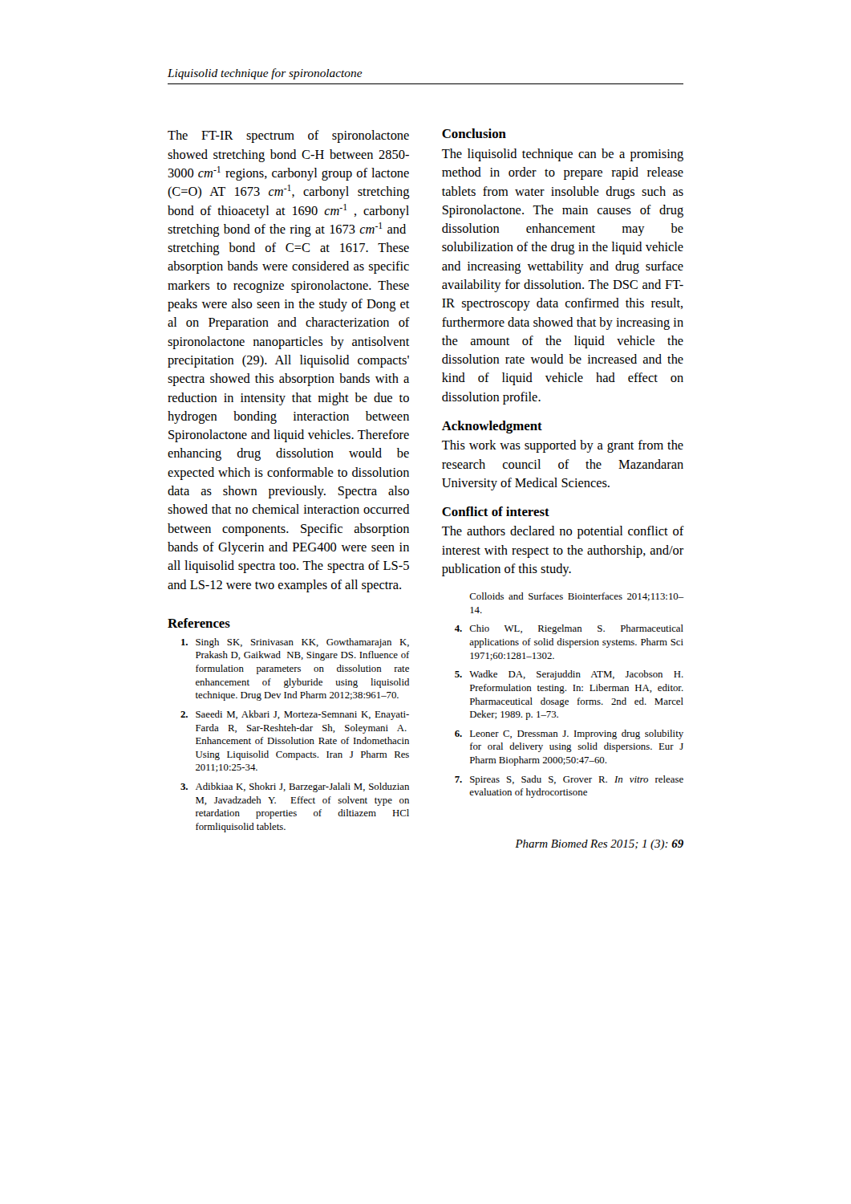Liquisolid technique for spironolactone
The FT-IR spectrum of spironolactone showed stretching bond C-H between 2850-3000 cm-1 regions, carbonyl group of lactone (C=O) AT 1673 cm-1, carbonyl stretching bond of thioacetyl at 1690 cm-1 , carbonyl stretching bond of the ring at 1673 cm-1 and stretching bond of C=C at 1617. These absorption bands were considered as specific markers to recognize spironolactone. These peaks were also seen in the study of Dong et al on Preparation and characterization of spironolactone nanoparticles by antisolvent precipitation (29). All liquisolid compacts' spectra showed this absorption bands with a reduction in intensity that might be due to hydrogen bonding interaction between Spironolactone and liquid vehicles. Therefore enhancing drug dissolution would be expected which is conformable to dissolution data as shown previously. Spectra also showed that no chemical interaction occurred between components. Specific absorption bands of Glycerin and PEG400 were seen in all liquisolid spectra too. The spectra of LS-5 and LS-12 were two examples of all spectra.
References
Singh SK, Srinivasan KK, Gowthamarajan K, Prakash D, Gaikwad NB, Singare DS. Influence of formulation parameters on dissolution rate enhancement of glyburide using liquisolid technique. Drug Dev Ind Pharm 2012;38:961–70.
Saeedi M, Akbari J, Morteza-Semnani K, Enayati-Farda R, Sar-Reshteh-dar Sh, Soleymani A. Enhancement of Dissolution Rate of Indomethacin Using Liquisolid Compacts. Iran J Pharm Res 2011;10:25-34.
Adibkiaa K, Shokri J, Barzegar-Jalali M, Solduzian M, Javadzadeh Y. Effect of solvent type on retardation properties of diltiazem HCl formliquisolid tablets.
Conclusion
The liquisolid technique can be a promising method in order to prepare rapid release tablets from water insoluble drugs such as Spironolactone. The main causes of drug dissolution enhancement may be solubilization of the drug in the liquid vehicle and increasing wettability and drug surface availability for dissolution. The DSC and FT-IR spectroscopy data confirmed this result, furthermore data showed that by increasing in the amount of the liquid vehicle the dissolution rate would be increased and the kind of liquid vehicle had effect on dissolution profile.
Acknowledgment
This work was supported by a grant from the research council of the Mazandaran University of Medical Sciences.
Conflict of interest
The authors declared no potential conflict of interest with respect to the authorship, and/or publication of this study.
Colloids and Surfaces Biointerfaces 2014;113:10–14.
Chio WL, Riegelman S. Pharmaceutical applications of solid dispersion systems. Pharm Sci 1971;60:1281–1302.
Wadke DA, Serajuddin ATM, Jacobson H. Preformulation testing. In: Liberman HA, editor. Pharmaceutical dosage forms. 2nd ed. Marcel Deker; 1989. p. 1–73.
Leoner C, Dressman J. Improving drug solubility for oral delivery using solid dispersions. Eur J Pharm Biopharm 2000;50:47–60.
Spireas S, Sadu S, Grover R. In vitro release evaluation of hydrocortisone
Pharm Biomed Res 2015; 1 (3): 69